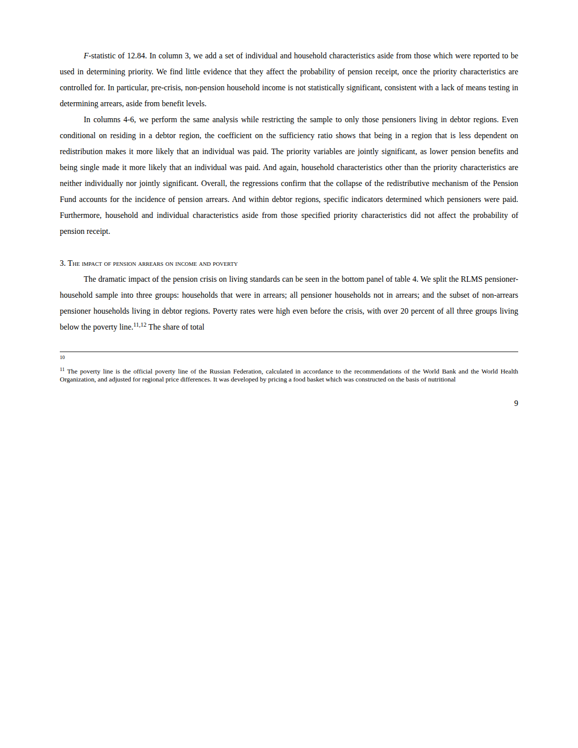F-statistic of 12.84. In column 3, we add a set of individual and household characteristics aside from those which were reported to be used in determining priority. We find little evidence that they affect the probability of pension receipt, once the priority characteristics are controlled for. In particular, pre-crisis, non-pension household income is not statistically significant, consistent with a lack of means testing in determining arrears, aside from benefit levels.
In columns 4-6, we perform the same analysis while restricting the sample to only those pensioners living in debtor regions. Even conditional on residing in a debtor region, the coefficient on the sufficiency ratio shows that being in a region that is less dependent on redistribution makes it more likely that an individual was paid. The priority variables are jointly significant, as lower pension benefits and being single made it more likely that an individual was paid. And again, household characteristics other than the priority characteristics are neither individually nor jointly significant. Overall, the regressions confirm that the collapse of the redistributive mechanism of the Pension Fund accounts for the incidence of pension arrears. And within debtor regions, specific indicators determined which pensioners were paid. Furthermore, household and individual characteristics aside from those specified priority characteristics did not affect the probability of pension receipt.
3. The impact of pension arrears on income and poverty
The dramatic impact of the pension crisis on living standards can be seen in the bottom panel of table 4. We split the RLMS pensioner-household sample into three groups: households that were in arrears; all pensioner households not in arrears; and the subset of non-arrears pensioner households living in debtor regions. Poverty rates were high even before the crisis, with over 20 percent of all three groups living below the poverty line.11,12 The share of total
10
11 The poverty line is the official poverty line of the Russian Federation, calculated in accordance to the recommendations of the World Bank and the World Health Organization, and adjusted for regional price differences. It was developed by pricing a food basket which was constructed on the basis of nutritional
9